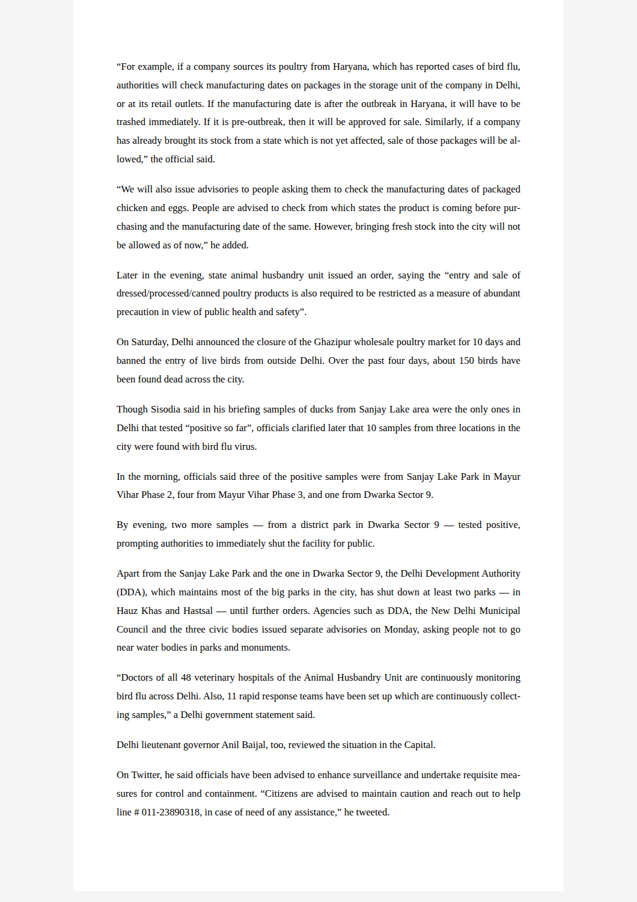“For example, if a company sources its poultry from Haryana, which has reported cases of bird flu, authorities will check manufacturing dates on packages in the storage unit of the company in Delhi, or at its retail outlets. If the manufacturing date is after the outbreak in Haryana, it will have to be trashed immediately. If it is pre-outbreak, then it will be approved for sale. Similarly, if a company has already brought its stock from a state which is not yet affected, sale of those packages will be allowed,” the official said.
“We will also issue advisories to people asking them to check the manufacturing dates of packaged chicken and eggs. People are advised to check from which states the product is coming before purchasing and the manufacturing date of the same. However, bringing fresh stock into the city will not be allowed as of now,” he added.
Later in the evening, state animal husbandry unit issued an order, saying the “entry and sale of dressed/processed/canned poultry products is also required to be restricted as a measure of abundant precaution in view of public health and safety”.
On Saturday, Delhi announced the closure of the Ghazipur wholesale poultry market for 10 days and banned the entry of live birds from outside Delhi. Over the past four days, about 150 birds have been found dead across the city.
Though Sisodia said in his briefing samples of ducks from Sanjay Lake area were the only ones in Delhi that tested “positive so far”, officials clarified later that 10 samples from three locations in the city were found with bird flu virus.
In the morning, officials said three of the positive samples were from Sanjay Lake Park in Mayur Vihar Phase 2, four from Mayur Vihar Phase 3, and one from Dwarka Sector 9.
By evening, two more samples — from a district park in Dwarka Sector 9 — tested positive, prompting authorities to immediately shut the facility for public.
Apart from the Sanjay Lake Park and the one in Dwarka Sector 9, the Delhi Development Authority (DDA), which maintains most of the big parks in the city, has shut down at least two parks — in Hauz Khas and Hastsal — until further orders. Agencies such as DDA, the New Delhi Municipal Council and the three civic bodies issued separate advisories on Monday, asking people not to go near water bodies in parks and monuments.
“Doctors of all 48 veterinary hospitals of the Animal Husbandry Unit are continuously monitoring bird flu across Delhi. Also, 11 rapid response teams have been set up which are continuously collecting samples,” a Delhi government statement said.
Delhi lieutenant governor Anil Baijal, too, reviewed the situation in the Capital.
On Twitter, he said officials have been advised to enhance surveillance and undertake requisite measures for control and containment. “Citizens are advised to maintain caution and reach out to help line # 011-23890318, in case of need of any assistance,” he tweeted.